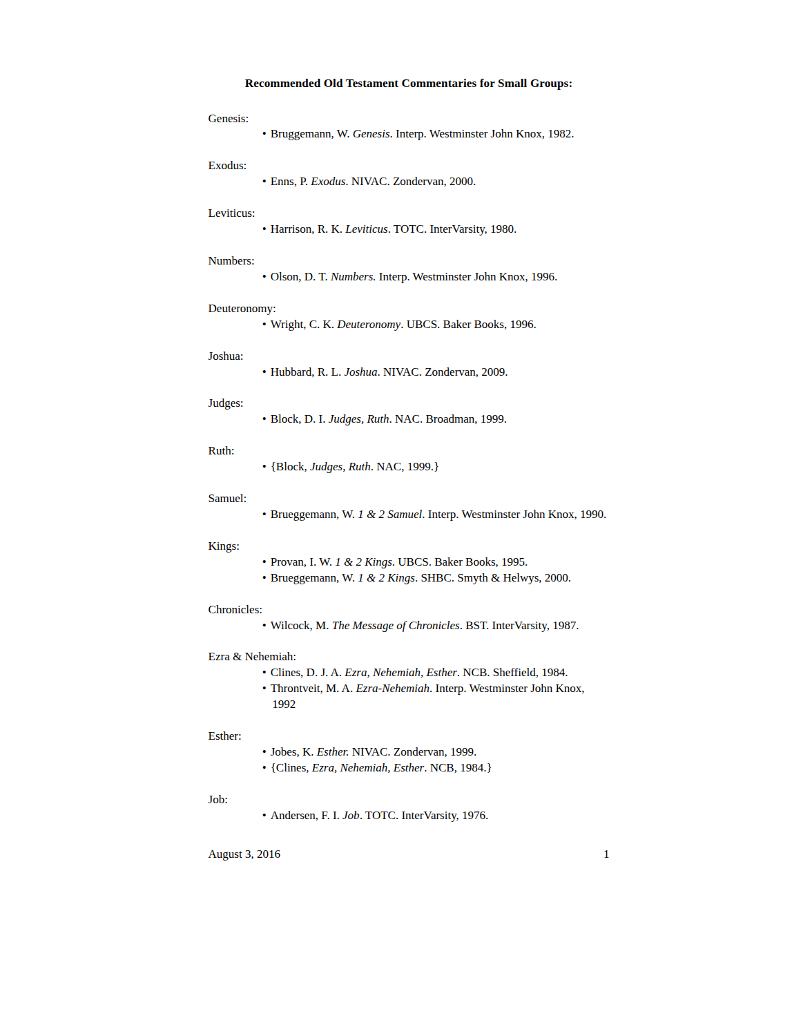Recommended Old Testament Commentaries for Small Groups:
Genesis:
•Bruggemann, W. Genesis. Interp. Westminster John Knox, 1982.
Exodus:
•Enns, P. Exodus. NIVAC. Zondervan, 2000.
Leviticus:
•Harrison, R. K. Leviticus. TOTC. InterVarsity, 1980.
Numbers:
•Olson, D. T. Numbers. Interp. Westminster John Knox, 1996.
Deuteronomy:
•Wright, C. K. Deuteronomy. UBCS. Baker Books, 1996.
Joshua:
•Hubbard, R. L. Joshua. NIVAC. Zondervan, 2009.
Judges:
•Block, D. I. Judges, Ruth. NAC. Broadman, 1999.
Ruth:
•{Block, Judges, Ruth. NAC, 1999.}
Samuel:
•Brueggemann, W. 1 & 2 Samuel. Interp. Westminster John Knox, 1990.
Kings:
•Provan, I. W. 1 & 2 Kings. UBCS. Baker Books, 1995.
•Brueggemann, W. 1 & 2 Kings. SHBC. Smyth & Helwys, 2000.
Chronicles:
•Wilcock, M. The Message of Chronicles. BST. InterVarsity, 1987.
Ezra & Nehemiah:
•Clines, D. J. A. Ezra, Nehemiah, Esther. NCB. Sheffield, 1984.
•Throntveit, M. A. Ezra-Nehemiah. Interp. Westminster John Knox, 1992
Esther:
•Jobes, K. Esther. NIVAC. Zondervan, 1999.
•{Clines, Ezra, Nehemiah, Esther. NCB, 1984.}
Job:
•Andersen, F. I. Job. TOTC. InterVarsity, 1976.
August 3, 2016 1